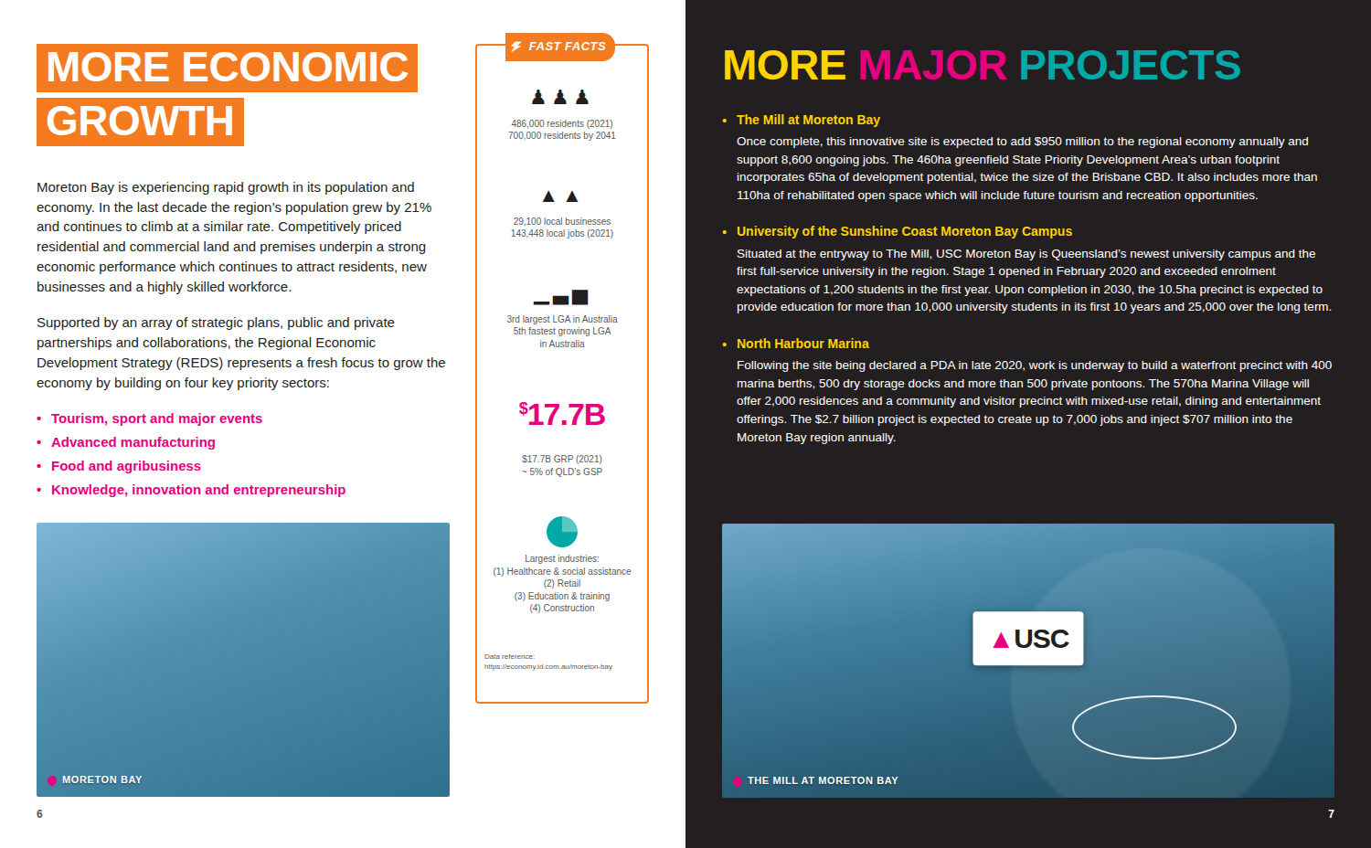MORE ECONOMIC
GROWTH
Moreton Bay is experiencing rapid growth in its population and economy. In the last decade the region’s population grew by 21% and continues to climb at a similar rate. Competitively priced residential and commercial land and premises underpin a strong economic performance which continues to attract residents, new businesses and a highly skilled workforce.
Supported by an array of strategic plans, public and private partnerships and collaborations, the Regional Economic Development Strategy (REDS) represents a fresh focus to grow the economy by building on four key priority sectors:
Tourism, sport and major events
Advanced manufacturing
Food and agribusiness
Knowledge, innovation and entrepreneurship
MORETON BAY
FAST FACTS
♟♟♟
486,000 residents (2021)
700,000 residents by 2041
▲▲
29,100 local businesses
143,448 local jobs (2021)
▁▃▅
3rd largest LGA in Australia
5th fastest growing LGA
in Australia
$17.7B
$17.7B GRP (2021)
~ 5% of QLD’s GSP
Largest industries:
(1) Healthcare & social assistance
(2) Retail
(3) Education & training
(4) Construction
Data reference:
https://economy.id.com.au/moreton-bay
6
MORE MAJOR PROJECTS
The Mill at Moreton Bay
Once complete, this innovative site is expected to add $950 million to the regional economy annually and support 8,600 ongoing jobs. The 460ha greenfield State Priority Development Area’s urban footprint incorporates 65ha of development potential, twice the size of the Brisbane CBD. It also includes more than 110ha of rehabilitated open space which will include future tourism and recreation opportunities.
University of the Sunshine Coast Moreton Bay Campus
Situated at the entryway to The Mill, USC Moreton Bay is Queensland’s newest university campus and the first full-service university in the region. Stage 1 opened in February 2020 and exceeded enrolment expectations of 1,200 students in the first year. Upon completion in 2030, the 10.5ha precinct is expected to provide education for more than 10,000 university students in its first 10 years and 25,000 over the long term.
North Harbour Marina
Following the site being declared a PDA in late 2020, work is underway to build a waterfront precinct with 400 marina berths, 500 dry storage docks and more than 500 private pontoons. The 570ha Marina Village will offer 2,000 residences and a community and visitor precinct with mixed-use retail, dining and entertainment offerings. The $2.7 billion project is expected to create up to 7,000 jobs and inject $707 million into the Moreton Bay region annually.
▲USC
THE MILL AT MORETON BAY
7